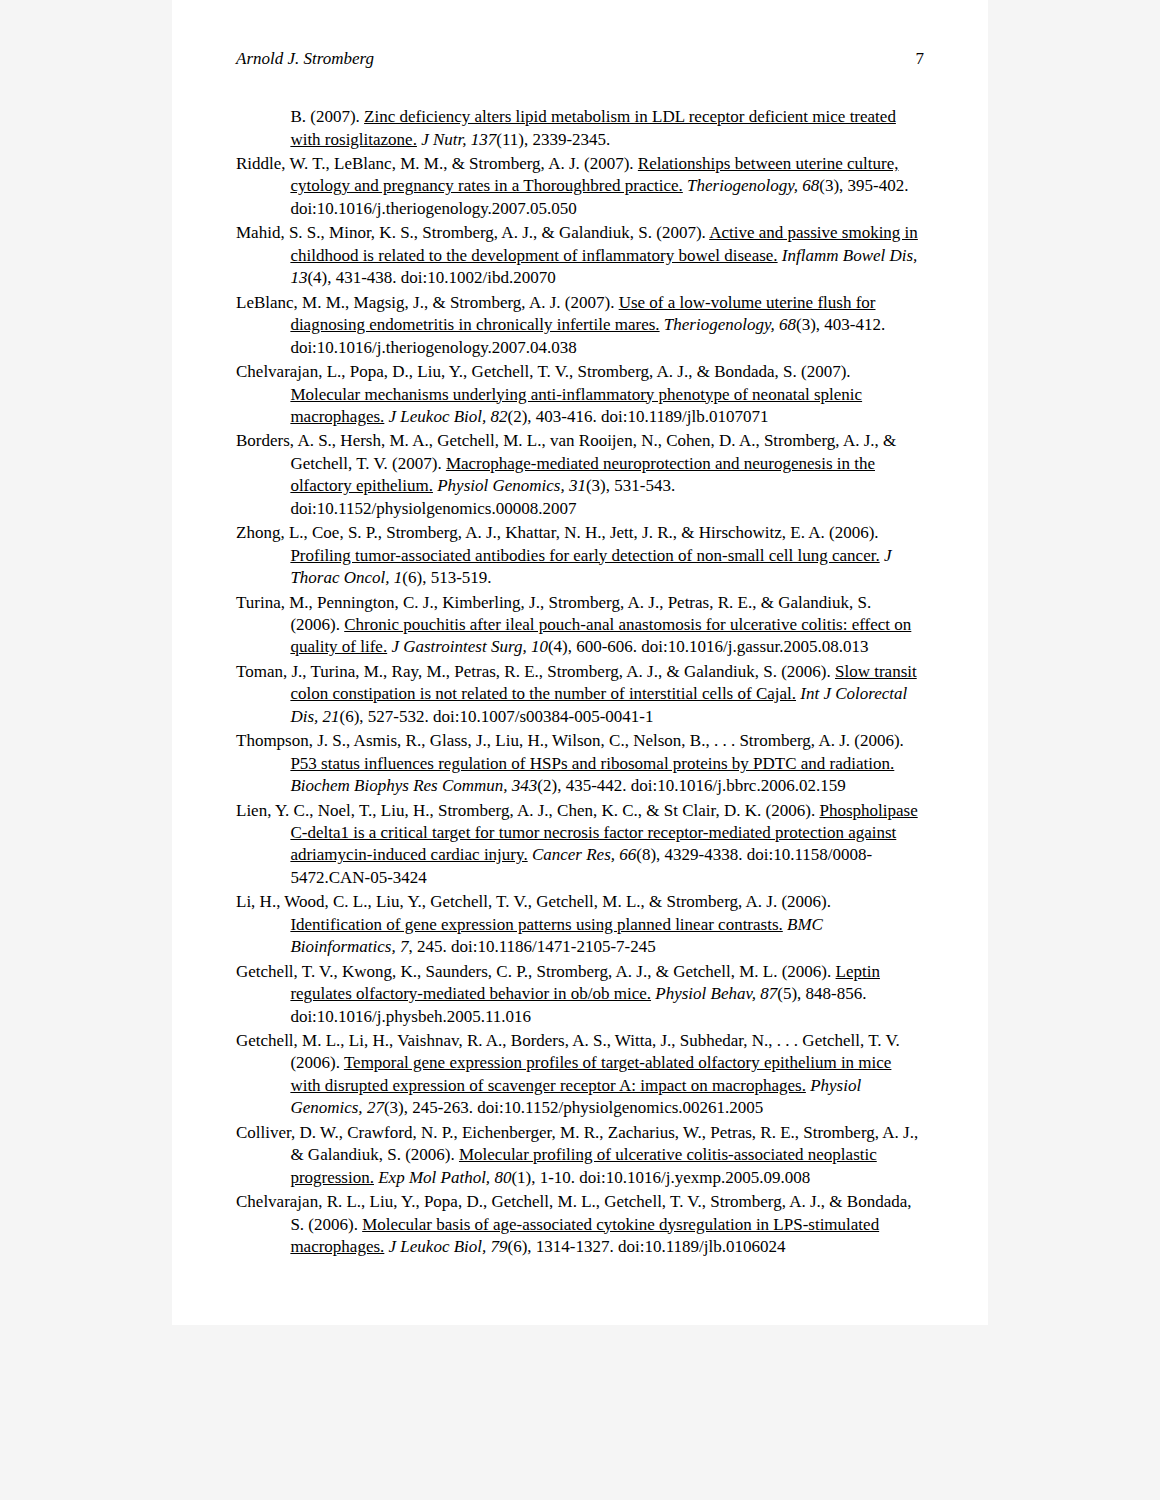Arnold J. Stromberg 7
B. (2007). Zinc deficiency alters lipid metabolism in LDL receptor deficient mice treated with rosiglitazone. J Nutr, 137(11), 2339-2345.
Riddle, W. T., LeBlanc, M. M., & Stromberg, A. J. (2007). Relationships between uterine culture, cytology and pregnancy rates in a Thoroughbred practice. Theriogenology, 68(3), 395-402. doi:10.1016/j.theriogenology.2007.05.050
Mahid, S. S., Minor, K. S., Stromberg, A. J., & Galandiuk, S. (2007). Active and passive smoking in childhood is related to the development of inflammatory bowel disease. Inflamm Bowel Dis, 13(4), 431-438. doi:10.1002/ibd.20070
LeBlanc, M. M., Magsig, J., & Stromberg, A. J. (2007). Use of a low-volume uterine flush for diagnosing endometritis in chronically infertile mares. Theriogenology, 68(3), 403-412. doi:10.1016/j.theriogenology.2007.04.038
Chelvarajan, L., Popa, D., Liu, Y., Getchell, T. V., Stromberg, A. J., & Bondada, S. (2007). Molecular mechanisms underlying anti-inflammatory phenotype of neonatal splenic macrophages. J Leukoc Biol, 82(2), 403-416. doi:10.1189/jlb.0107071
Borders, A. S., Hersh, M. A., Getchell, M. L., van Rooijen, N., Cohen, D. A., Stromberg, A. J., & Getchell, T. V. (2007). Macrophage-mediated neuroprotection and neurogenesis in the olfactory epithelium. Physiol Genomics, 31(3), 531-543. doi:10.1152/physiolgenomics.00008.2007
Zhong, L., Coe, S. P., Stromberg, A. J., Khattar, N. H., Jett, J. R., & Hirschowitz, E. A. (2006). Profiling tumor-associated antibodies for early detection of non-small cell lung cancer. J Thorac Oncol, 1(6), 513-519.
Turina, M., Pennington, C. J., Kimberling, J., Stromberg, A. J., Petras, R. E., & Galandiuk, S. (2006). Chronic pouchitis after ileal pouch-anal anastomosis for ulcerative colitis: effect on quality of life. J Gastrointest Surg, 10(4), 600-606. doi:10.1016/j.gassur.2005.08.013
Toman, J., Turina, M., Ray, M., Petras, R. E., Stromberg, A. J., & Galandiuk, S. (2006). Slow transit colon constipation is not related to the number of interstitial cells of Cajal. Int J Colorectal Dis, 21(6), 527-532. doi:10.1007/s00384-005-0041-1
Thompson, J. S., Asmis, R., Glass, J., Liu, H., Wilson, C., Nelson, B., . . . Stromberg, A. J. (2006). P53 status influences regulation of HSPs and ribosomal proteins by PDTC and radiation. Biochem Biophys Res Commun, 343(2), 435-442. doi:10.1016/j.bbrc.2006.02.159
Lien, Y. C., Noel, T., Liu, H., Stromberg, A. J., Chen, K. C., & St Clair, D. K. (2006). Phospholipase C-delta1 is a critical target for tumor necrosis factor receptor-mediated protection against adriamycin-induced cardiac injury. Cancer Res, 66(8), 4329-4338. doi:10.1158/0008-5472.CAN-05-3424
Li, H., Wood, C. L., Liu, Y., Getchell, T. V., Getchell, M. L., & Stromberg, A. J. (2006). Identification of gene expression patterns using planned linear contrasts. BMC Bioinformatics, 7, 245. doi:10.1186/1471-2105-7-245
Getchell, T. V., Kwong, K., Saunders, C. P., Stromberg, A. J., & Getchell, M. L. (2006). Leptin regulates olfactory-mediated behavior in ob/ob mice. Physiol Behav, 87(5), 848-856. doi:10.1016/j.physbeh.2005.11.016
Getchell, M. L., Li, H., Vaishnav, R. A., Borders, A. S., Witta, J., Subhedar, N., . . . Getchell, T. V. (2006). Temporal gene expression profiles of target-ablated olfactory epithelium in mice with disrupted expression of scavenger receptor A: impact on macrophages. Physiol Genomics, 27(3), 245-263. doi:10.1152/physiolgenomics.00261.2005
Colliver, D. W., Crawford, N. P., Eichenberger, M. R., Zacharius, W., Petras, R. E., Stromberg, A. J., & Galandiuk, S. (2006). Molecular profiling of ulcerative colitis-associated neoplastic progression. Exp Mol Pathol, 80(1), 1-10. doi:10.1016/j.yexmp.2005.09.008
Chelvarajan, R. L., Liu, Y., Popa, D., Getchell, M. L., Getchell, T. V., Stromberg, A. J., & Bondada, S. (2006). Molecular basis of age-associated cytokine dysregulation in LPS-stimulated macrophages. J Leukoc Biol, 79(6), 1314-1327. doi:10.1189/jlb.0106024